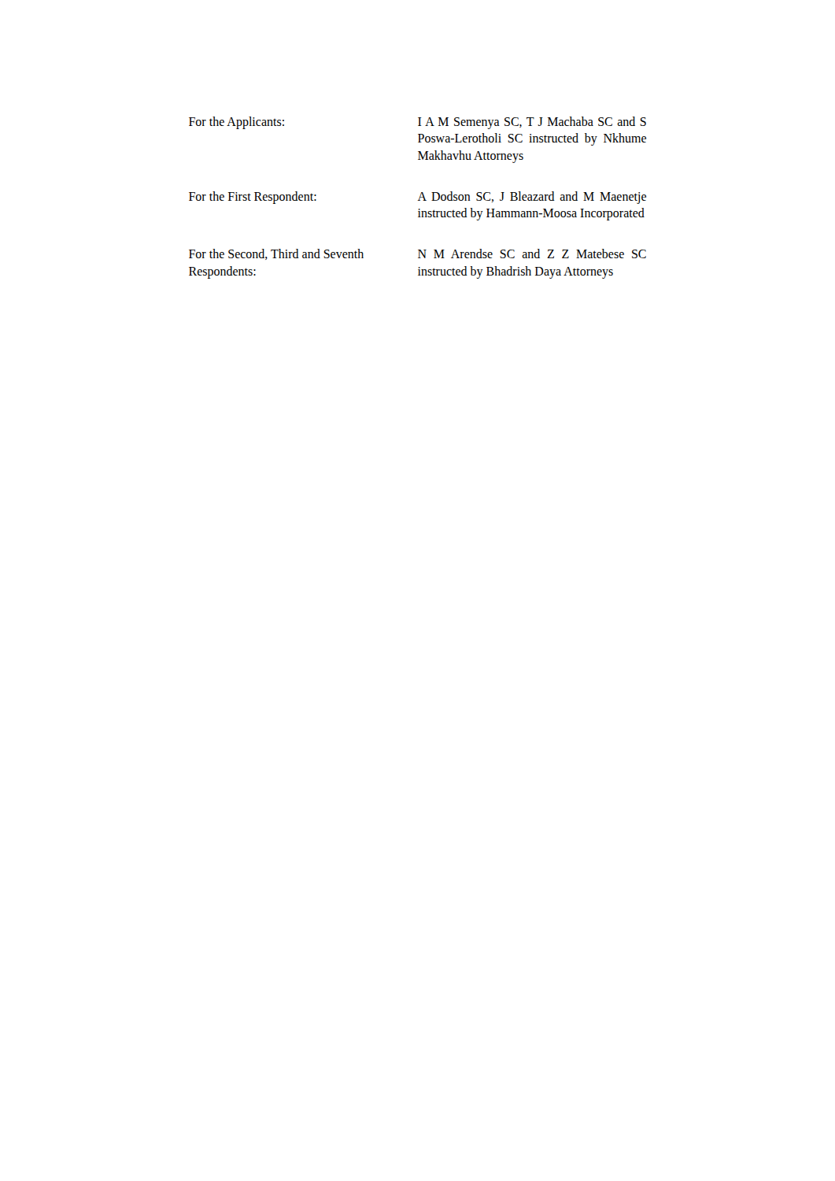| For the Applicants: | I A M Semenya SC, T J Machaba SC and S Poswa-Lerotholi SC instructed by Nkhume Makhavhu Attorneys |
| For the First Respondent: | A Dodson SC, J Bleazard and M Maenetje instructed by Hammann-Moosa Incorporated |
| For the Second, Third and Seventh Respondents: | N M Arendse SC and Z Z Matebese SC instructed by Bhadrish Daya Attorneys |